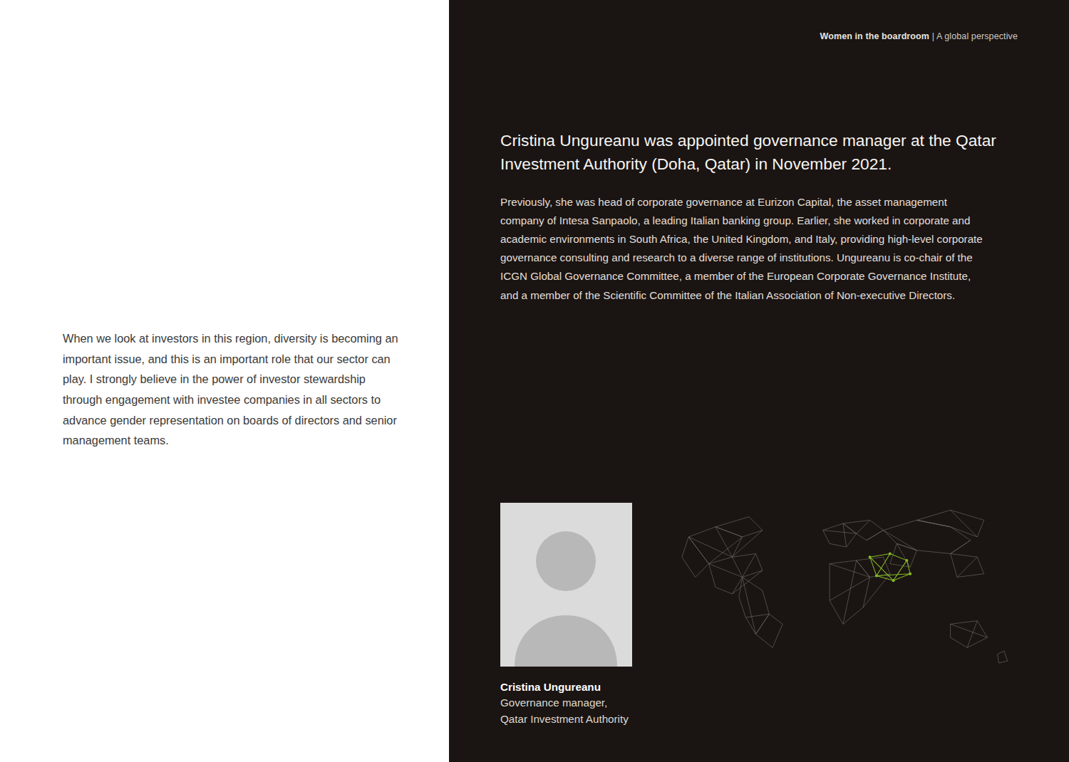When we look at investors in this region, diversity is becoming an important issue, and this is an important role that our sector can play. I strongly believe in the power of investor stewardship through engagement with investee companies in all sectors to advance gender representation on boards of directors and senior management teams.
Women in the boardroom | A global perspective
Cristina Ungureanu was appointed governance manager at the Qatar Investment Authority (Doha, Qatar) in November 2021.
Previously, she was head of corporate governance at Eurizon Capital, the asset management company of Intesa Sanpaolo, a leading Italian banking group. Earlier, she worked in corporate and academic environments in South Africa, the United Kingdom, and Italy, providing high-level corporate governance consulting and research to a diverse range of institutions. Ungureanu is co-chair of the ICGN Global Governance Committee, a member of the European Corporate Governance Institute, and a member of the Scientific Committee of the Italian Association of Non-executive Directors.
Cristina Ungureanu Governance manager, Qatar Investment Authority